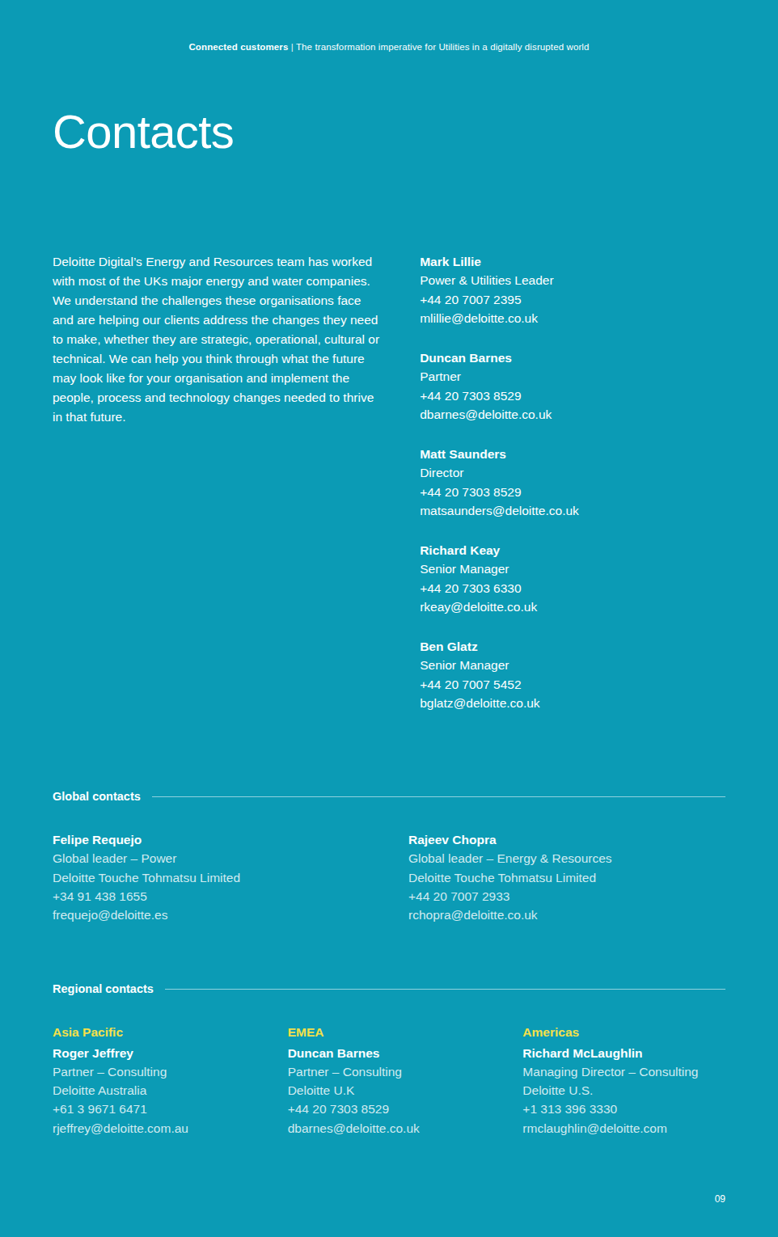Connected customers | The transformation imperative for Utilities in a digitally disrupted world
Contacts
Deloitte Digital’s Energy and Resources team has worked with most of the UKs major energy and water companies. We understand the challenges these organisations face and are helping our clients address the changes they need to make, whether they are strategic, operational, cultural or technical. We can help you think through what the future may look like for your organisation and implement the people, process and technology changes needed to thrive in that future.
Mark Lillie Power & Utilities Leader +44 20 7007 2395 mlillie@deloitte.co.uk
Duncan Barnes Partner +44 20 7303 8529 dbarnes@deloitte.co.uk
Matt Saunders Director +44 20 7303 8529 matsaunders@deloitte.co.uk
Richard Keay Senior Manager +44 20 7303 6330 rkeay@deloitte.co.uk
Ben Glatz Senior Manager +44 20 7007 5452 bglatz@deloitte.co.uk
Global contacts
Felipe Requejo Global leader – Power
Deloitte Touche Tohmatsu Limited
+34 91 438 1655
frequejo@deloitte.es
Rajeev Chopra Global leader – Energy & Resources
Deloitte Touche Tohmatsu Limited
+44 20 7007 2933
rchopra@deloitte.co.uk
Regional contacts
Asia Pacific
Roger Jeffrey Partner – Consulting
Deloitte Australia
+61 3 9671 6471
rjeffrey@deloitte.com.au
EMEA
Duncan Barnes Partner – Consulting
Deloitte U.K
+44 20 7303 8529
dbarnes@deloitte.co.uk
Americas
Richard McLaughlin Managing Director – Consulting
Deloitte U.S.
+1 313 396 3330
rmclaughlin@deloitte.com
09